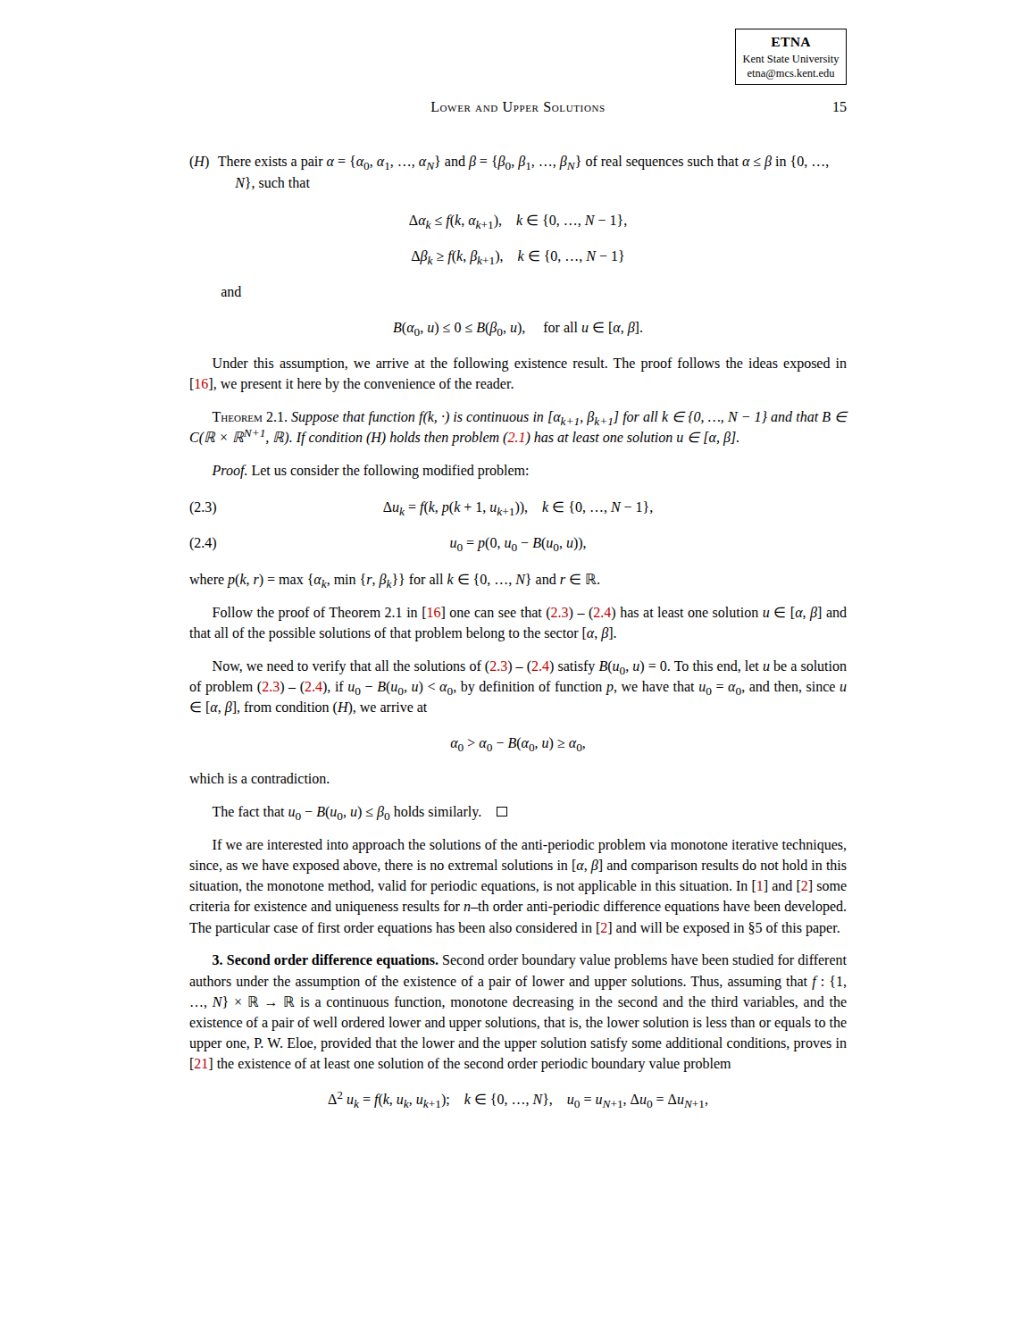ETNA
Kent State University
etna@mcs.kent.edu
Lower and Upper Solutions 15
(H) There exists a pair α = {α0, α1, …, αN} and β = {β0, β1, …, βN} of real sequences such that α ≤ β in {0, …, N}, such that
Δαk ≤ f(k, αk+1), k ∈ {0, …, N − 1},
Δβk ≥ f(k, βk+1), k ∈ {0, …, N − 1}
and
B(α0, u) ≤ 0 ≤ B(β0, u), for all u ∈ [α, β].
Under this assumption, we arrive at the following existence result. The proof follows the ideas exposed in [16], we present it here by the convenience of the reader.
Theorem 2.1. Suppose that function f(k, ·) is continuous in [αk+1, βk+1] for all k ∈ {0, …, N − 1} and that B ∈ C(ℝ × ℝN+1, ℝ). If condition (H) holds then problem (2.1) has at least one solution u ∈ [α, β].
Proof. Let us consider the following modified problem:
(2.3) Δuk = f(k, p(k + 1, uk+1)), k ∈ {0, …, N − 1},
(2.4) u0 = p(0, u0 − B(u0, u)),
where p(k, r) = max {αk, min {r, βk}} for all k ∈ {0, …, N} and r ∈ ℝ.
Follow the proof of Theorem 2.1 in [16] one can see that (2.3) – (2.4) has at least one solution u ∈ [α, β] and that all of the possible solutions of that problem belong to the sector [α, β].
Now, we need to verify that all the solutions of (2.3) – (2.4) satisfy B(u0, u) = 0. To this end, let u be a solution of problem (2.3) – (2.4), if u0 − B(u0, u) < α0, by definition of function p, we have that u0 = α0, and then, since u ∈ [α, β], from condition (H), we arrive at
α0 > α0 − B(α0, u) ≥ α0,
which is a contradiction.
The fact that u0 − B(u0, u) ≤ β0 holds similarly.
If we are interested into approach the solutions of the anti-periodic problem via monotone iterative techniques, since, as we have exposed above, there is no extremal solutions in [α, β] and comparison results do not hold in this situation, the monotone method, valid for periodic equations, is not applicable in this situation. In [1] and [2] some criteria for existence and uniqueness results for n–th order anti-periodic difference equations have been developed. The particular case of first order equations has been also considered in [2] and will be exposed in §5 of this paper.
3. Second order difference equations. Second order boundary value problems have been studied for different authors under the assumption of the existence of a pair of lower and upper solutions. Thus, assuming that f : {1, …, N} × ℝ → ℝ is a continuous function, monotone decreasing in the second and the third variables, and the existence of a pair of well ordered lower and upper solutions, that is, the lower solution is less than or equals to the upper one, P. W. Eloe, provided that the lower and the upper solution satisfy some additional conditions, proves in [21] the existence of at least one solution of the second order periodic boundary value problem
Δ2 uk = f(k, uk, uk+1); k ∈ {0, …, N}, u0 = uN+1, Δu0 = ΔuN+1,